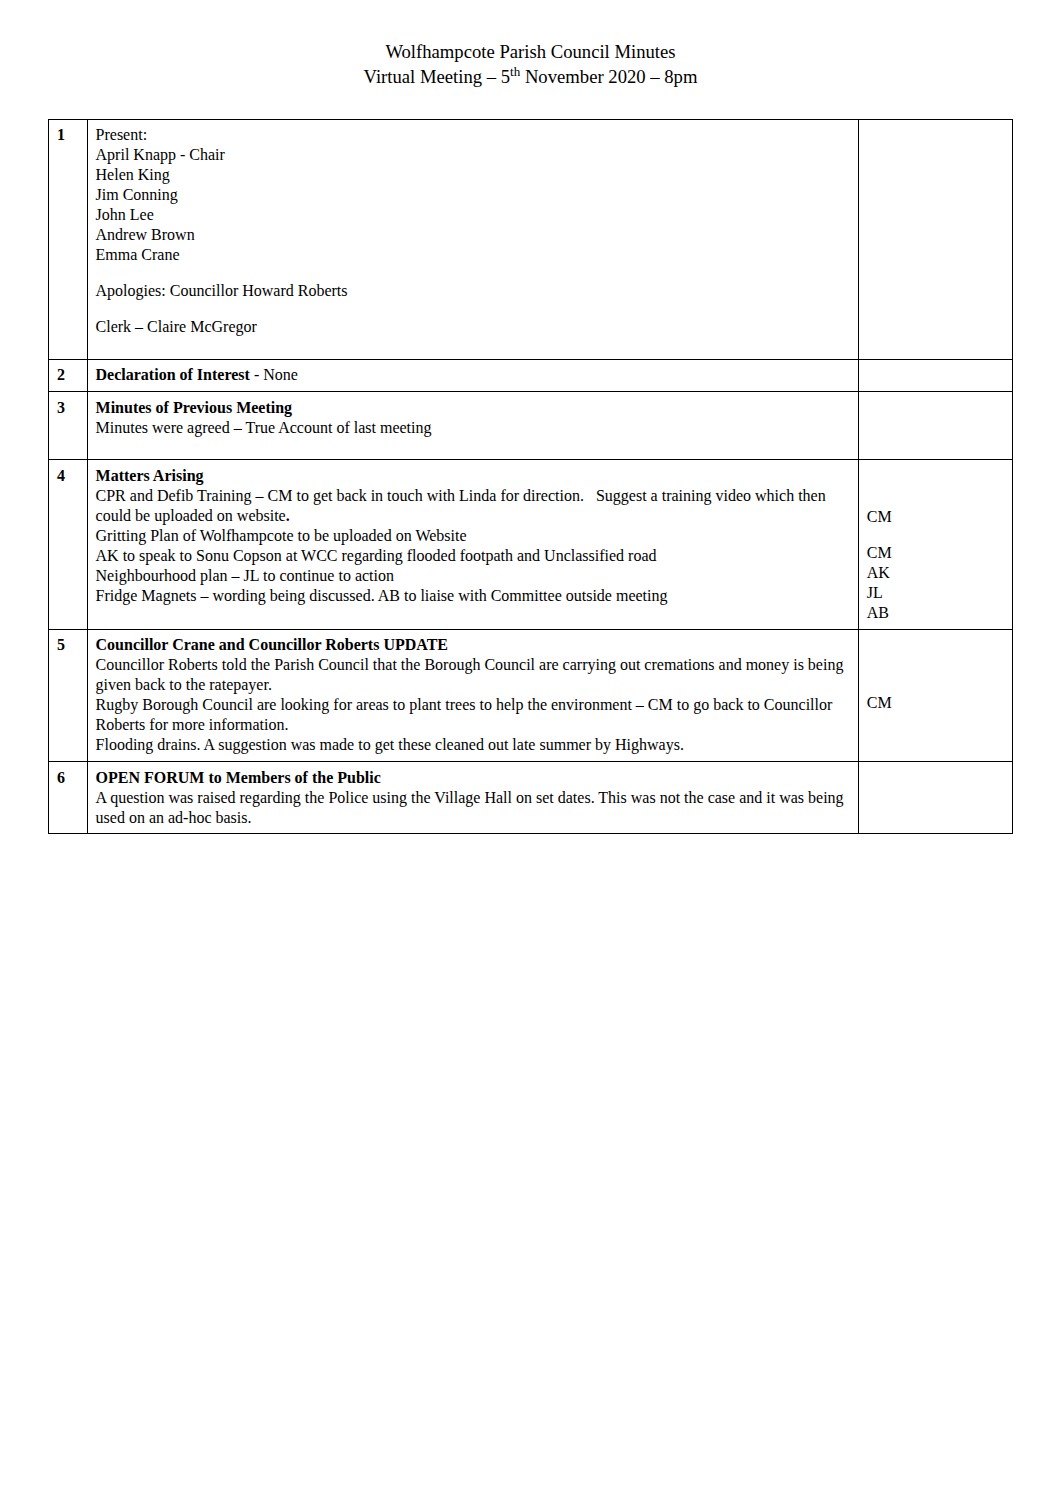Wolfhampcote Parish Council Minutes Virtual Meeting – 5th November 2020 – 8pm
| 1 | Present: April Knapp - Chair Helen King Jim Conning John Lee Andrew Brown Emma Crane Apologies: Councillor Howard Roberts Clerk – Claire McGregor | |
| 2 | Declaration of Interest - None | |
| 3 | Minutes of Previous Meeting Minutes were agreed – True Account of last meeting | |
| 4 | Matters Arising CPR and Defib Training – CM to get back in touch with Linda for direction. Suggest a training video which then could be uploaded on website . Gritting Plan of Wolfhampcote to be uploaded on Website AK to speak to Sonu Copson at WCC regarding flooded footpath and Unclassified road Neighbourhood plan – JL to continue to action Fridge Magnets – wording being discussed. AB to liaise with Committee outside meeting | CM CM AK JL AB |
| 5 | Councillor Crane and Councillor Roberts UPDATE Councillor Roberts told the Parish Council that the Borough Council are carrying out cremations and money is being given back to the ratepayer. Rugby Borough Council are looking for areas to plant trees to help the environment – CM to go back to Councillor Roberts for more information. Flooding drains. A suggestion was made to get these cleaned out late summer by Highways. | CM |
| 6 | OPEN FORUM to Members of the Public A question was raised regarding the Police using the Village Hall on set dates. This was not the case and it was being used on an ad-hoc basis. | |